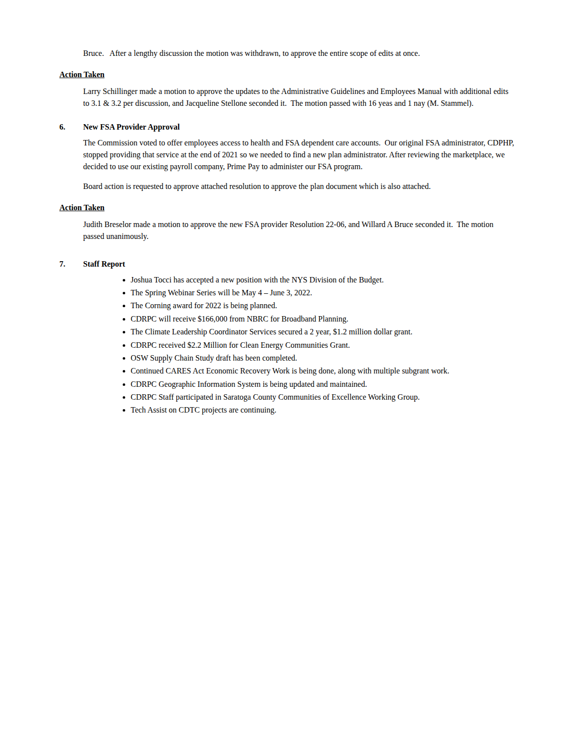Bruce. After a lengthy discussion the motion was withdrawn, to approve the entire scope of edits at once.
Action Taken
Larry Schillinger made a motion to approve the updates to the Administrative Guidelines and Employees Manual with additional edits to 3.1 & 3.2 per discussion, and Jacqueline Stellone seconded it. The motion passed with 16 yeas and 1 nay (M. Stammel).
6. New FSA Provider Approval
The Commission voted to offer employees access to health and FSA dependent care accounts. Our original FSA administrator, CDPHP, stopped providing that service at the end of 2021 so we needed to find a new plan administrator. After reviewing the marketplace, we decided to use our existing payroll company, Prime Pay to administer our FSA program.
Board action is requested to approve attached resolution to approve the plan document which is also attached.
Action Taken
Judith Breselor made a motion to approve the new FSA provider Resolution 22-06, and Willard A Bruce seconded it. The motion passed unanimously.
7. Staff Report
Joshua Tocci has accepted a new position with the NYS Division of the Budget.
The Spring Webinar Series will be May 4 – June 3, 2022.
The Corning award for 2022 is being planned.
CDRPC will receive $166,000 from NBRC for Broadband Planning.
The Climate Leadership Coordinator Services secured a 2 year, $1.2 million dollar grant.
CDRPC received $2.2 Million for Clean Energy Communities Grant.
OSW Supply Chain Study draft has been completed.
Continued CARES Act Economic Recovery Work is being done, along with multiple subgrant work.
CDRPC Geographic Information System is being updated and maintained.
CDRPC Staff participated in Saratoga County Communities of Excellence Working Group.
Tech Assist on CDTC projects are continuing.